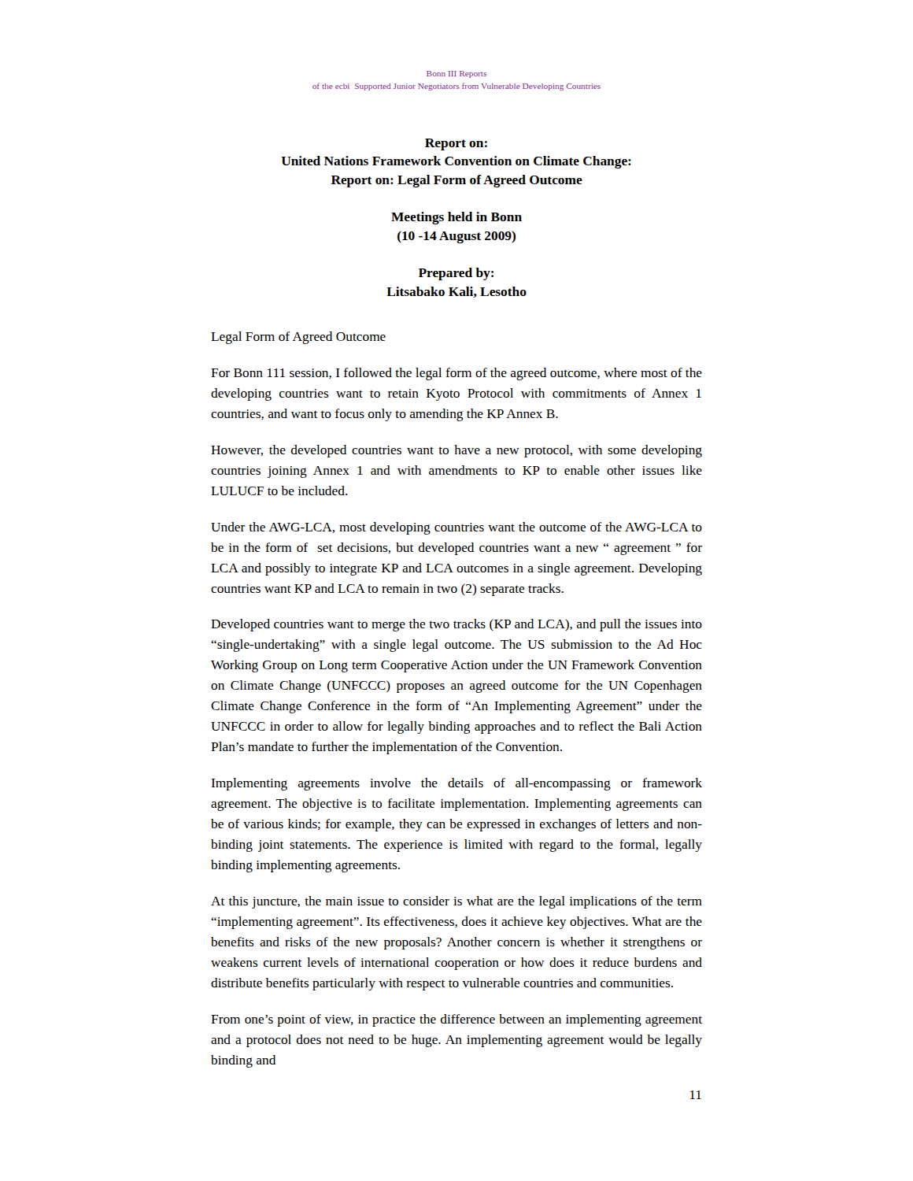Bonn III Reports of the ecbi Supported Junior Negotiators from Vulnerable Developing Countries
Report on: United Nations Framework Convention on Climate Change: Report on: Legal Form of Agreed Outcome
Meetings held in Bonn (10 -14 August 2009)
Prepared by: Litsabako Kali, Lesotho
Legal Form of Agreed Outcome
For Bonn 111 session, I followed the legal form of the agreed outcome, where most of the developing countries want to retain Kyoto Protocol with commitments of Annex 1 countries, and want to focus only to amending the KP Annex B.
However, the developed countries want to have a new protocol, with some developing countries joining Annex 1 and with amendments to KP to enable other issues like LULUCF to be included.
Under the AWG-LCA, most developing countries want the outcome of the AWG-LCA to be in the form of set decisions, but developed countries want a new “ agreement ” for LCA and possibly to integrate KP and LCA outcomes in a single agreement. Developing countries want KP and LCA to remain in two (2) separate tracks.
Developed countries want to merge the two tracks (KP and LCA), and pull the issues into “single-undertaking” with a single legal outcome. The US submission to the Ad Hoc Working Group on Long term Cooperative Action under the UN Framework Convention on Climate Change (UNFCCC) proposes an agreed outcome for the UN Copenhagen Climate Change Conference in the form of “An Implementing Agreement” under the UNFCCC in order to allow for legally binding approaches and to reflect the Bali Action Plan’s mandate to further the implementation of the Convention.
Implementing agreements involve the details of all-encompassing or framework agreement. The objective is to facilitate implementation. Implementing agreements can be of various kinds; for example, they can be expressed in exchanges of letters and non-binding joint statements. The experience is limited with regard to the formal, legally binding implementing agreements.
At this juncture, the main issue to consider is what are the legal implications of the term “implementing agreement”. Its effectiveness, does it achieve key objectives. What are the benefits and risks of the new proposals? Another concern is whether it strengthens or weakens current levels of international cooperation or how does it reduce burdens and distribute benefits particularly with respect to vulnerable countries and communities.
From one’s point of view, in practice the difference between an implementing agreement and a protocol does not need to be huge. An implementing agreement would be legally binding and
11